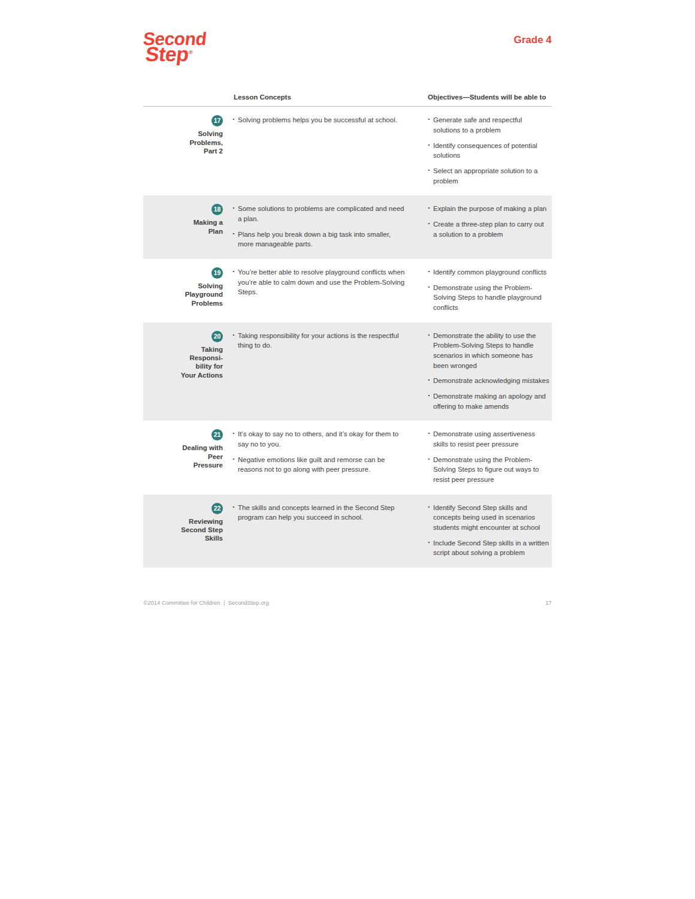Second Step®
Grade 4
| | Lesson Concepts | Objectives—Students will be able to |
| --- | --- | --- |
| 17 Solving Problems, Part 2 | Solving problems helps you be successful at school. | Generate safe and respectful solutions to a problem Identify consequences of potential solutions Select an appropriate solution to a problem |
| 18 Making a Plan | Some solutions to problems are complicated and need a plan. Plans help you break down a big task into smaller, more manageable parts. | Explain the purpose of making a plan Create a three-step plan to carry out a solution to a problem |
| 19 Solving Playground Problems | You’re better able to resolve playground conflicts when you’re able to calm down and use the Problem-Solving Steps. | Identify common playground conflicts Demonstrate using the Problem-Solving Steps to handle playground conflicts |
| 20 Taking Responsi- bility for Your Actions | Taking responsibility for your actions is the respectful thing to do. | Demonstrate the ability to use the Problem-Solving Steps to handle scenarios in which someone has been wronged Demonstrate acknowledging mistakes Demonstrate making an apology and offering to make amends |
| 21 Dealing with Peer Pressure | It’s okay to say no to others, and it’s okay for them to say no to you. Negative emotions like guilt and remorse can be reasons not to go along with peer pressure. | Demonstrate using assertiveness skills to resist peer pressure Demonstrate using the Problem-Solving Steps to figure out ways to resist peer pressure |
| 22 Reviewing Second Step Skills | The skills and concepts learned in the Second Step program can help you succeed in school. | Identify Second Step skills and concepts being used in scenarios students might encounter at school Include Second Step skills in a written script about solving a problem |
©2014 Committee for Children | SecondStep.org 17